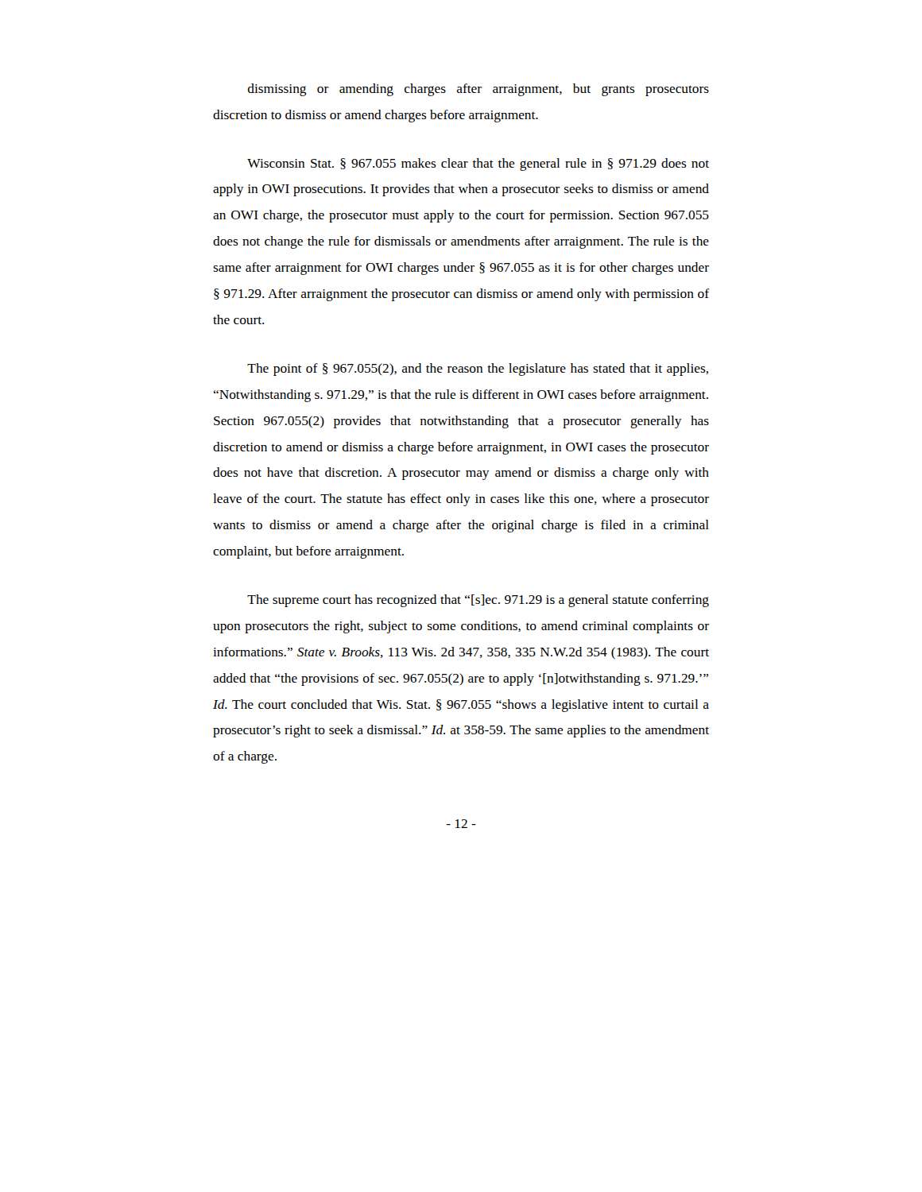dismissing or amending charges after arraignment, but grants prosecutors discretion to dismiss or amend charges before arraignment.
Wisconsin Stat. § 967.055 makes clear that the general rule in § 971.29 does not apply in OWI prosecutions. It provides that when a prosecutor seeks to dismiss or amend an OWI charge, the prosecutor must apply to the court for permission. Section 967.055 does not change the rule for dismissals or amendments after arraignment. The rule is the same after arraignment for OWI charges under § 967.055 as it is for other charges under § 971.29. After arraignment the prosecutor can dismiss or amend only with permission of the court.
The point of § 967.055(2), and the reason the legislature has stated that it applies, “Notwithstanding s. 971.29,” is that the rule is different in OWI cases before arraignment. Section 967.055(2) provides that notwithstanding that a prosecutor generally has discretion to amend or dismiss a charge before arraignment, in OWI cases the prosecutor does not have that discretion. A prosecutor may amend or dismiss a charge only with leave of the court. The statute has effect only in cases like this one, where a prosecutor wants to dismiss or amend a charge after the original charge is filed in a criminal complaint, but before arraignment.
The supreme court has recognized that “[s]ec. 971.29 is a general statute conferring upon prosecutors the right, subject to some conditions, to amend criminal complaints or informations.” State v. Brooks, 113 Wis. 2d 347, 358, 335 N.W.2d 354 (1983). The court added that “the provisions of sec. 967.055(2) are to apply ‘[n]otwithstanding s. 971.29.’” Id. The court concluded that Wis. Stat. § 967.055 “shows a legislative intent to curtail a prosecutor’s right to seek a dismissal.” Id. at 358-59. The same applies to the amendment of a charge.
- 12 -